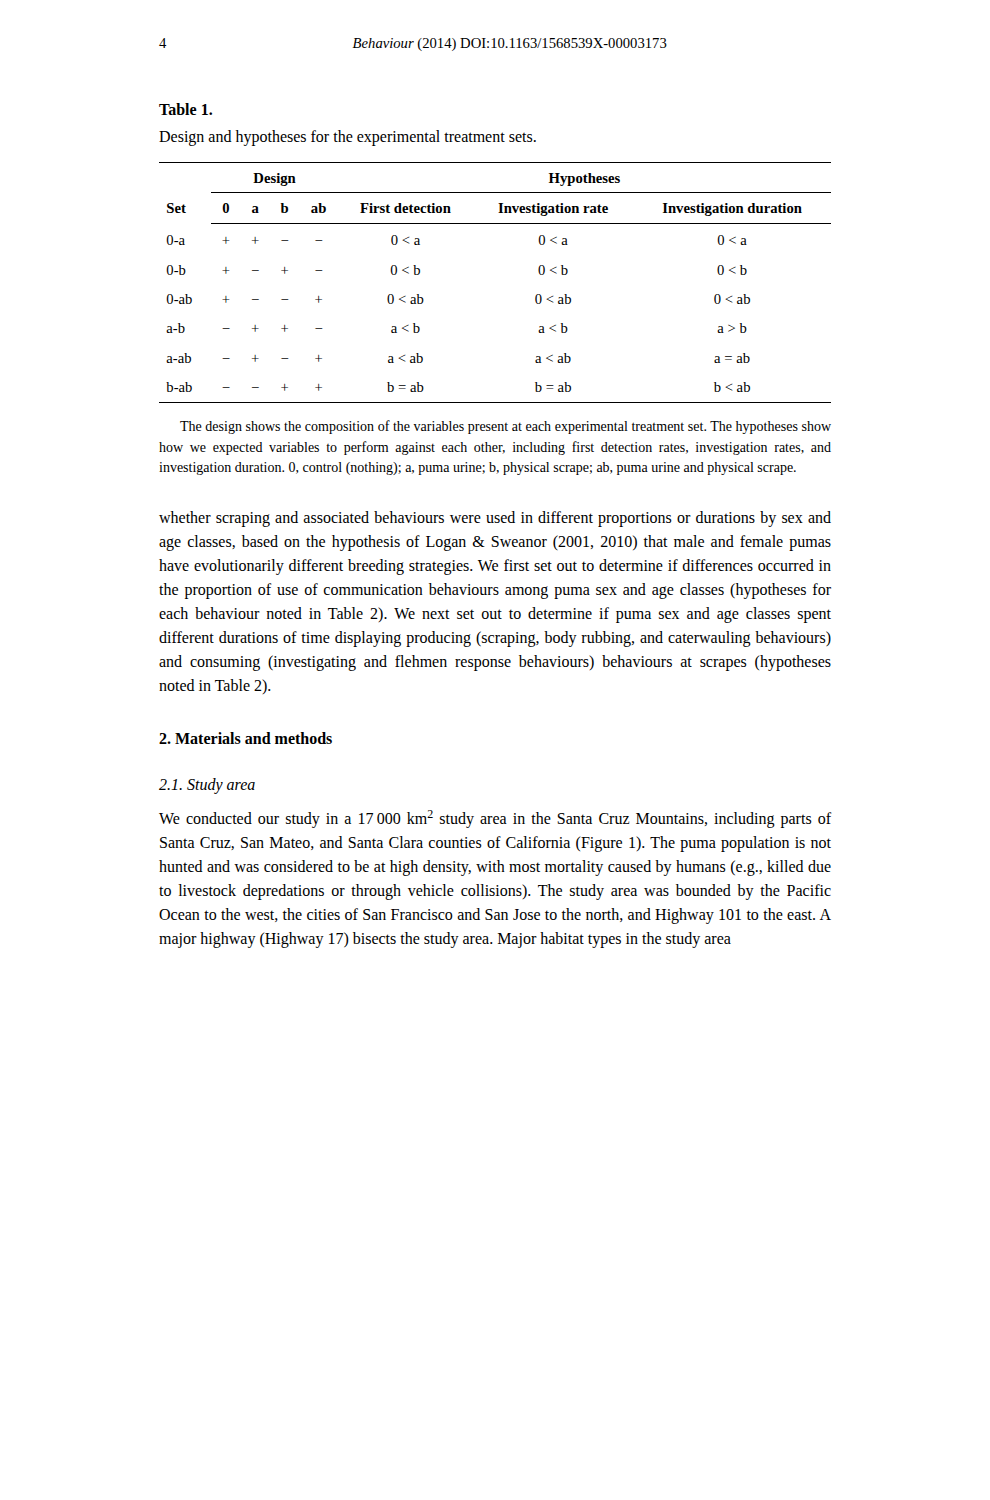4 Behaviour (2014) DOI:10.1163/1568539X-00003173
Table 1.
Design and hypotheses for the experimental treatment sets.
| Set | Design | Hypotheses |
| --- | --- | --- |
| 0 | a | b | ab | First detection | Investigation rate | Investigation duration |
| 0-a | + | + | − | − | 0 < a | 0 < a | 0 < a |
| 0-b | + | − | + | − | 0 < b | 0 < b | 0 < b |
| 0-ab | + | − | − | + | 0 < ab | 0 < ab | 0 < ab |
| a-b | − | + | + | − | a < b | a < b | a > b |
| a-ab | − | + | − | + | a < ab | a < ab | a = ab |
| b-ab | − | − | + | + | b = ab | b = ab | b < ab |
The design shows the composition of the variables present at each experimental treatment set. The hypotheses show how we expected variables to perform against each other, including first detection rates, investigation rates, and investigation duration. 0, control (nothing); a, puma urine; b, physical scrape; ab, puma urine and physical scrape.
whether scraping and associated behaviours were used in different proportions or durations by sex and age classes, based on the hypothesis of Logan & Sweanor (2001, 2010) that male and female pumas have evolutionarily different breeding strategies. We first set out to determine if differences occurred in the proportion of use of communication behaviours among puma sex and age classes (hypotheses for each behaviour noted in Table 2). We next set out to determine if puma sex and age classes spent different durations of time displaying producing (scraping, body rubbing, and caterwauling behaviours) and consuming (investigating and flehmen response behaviours) behaviours at scrapes (hypotheses noted in Table 2).
2. Materials and methods
2.1. Study area
We conducted our study in a 17 000 km2 study area in the Santa Cruz Mountains, including parts of Santa Cruz, San Mateo, and Santa Clara counties of California (Figure 1). The puma population is not hunted and was considered to be at high density, with most mortality caused by humans (e.g., killed due to livestock depredations or through vehicle collisions). The study area was bounded by the Pacific Ocean to the west, the cities of San Francisco and San Jose to the north, and Highway 101 to the east. A major highway (Highway 17) bisects the study area. Major habitat types in the study area